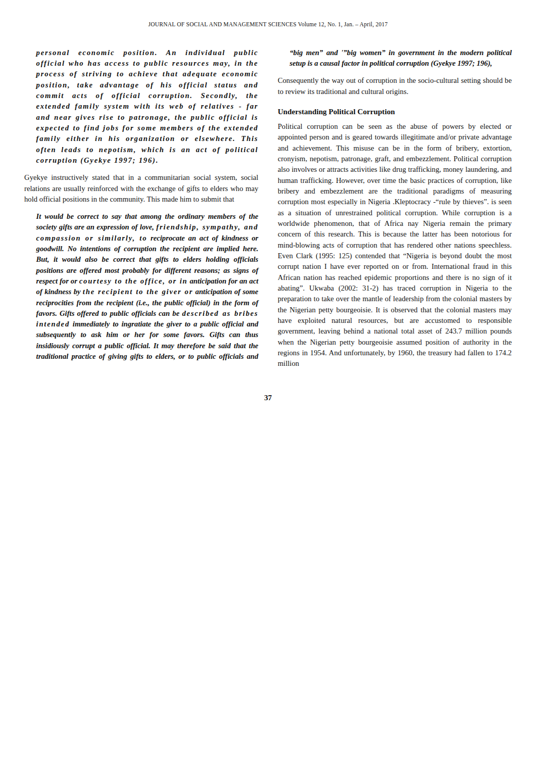JOURNAL OF SOCIAL AND MANAGEMENT SCIENCES Volume 12, No. 1, Jan. – April, 2017
personal economic position. An individual public official who has access to public resources may, in the process of striving to achieve that adequate economic position, take advantage of his official status and commit acts of official corruption. Secondly, the extended family system with its web of relatives - far and near gives rise to patronage, the public official is expected to find jobs for some members of the extended family either in his organization or elsewhere. This often leads to nepotism, which is an act of political corruption (Gyekye 1997; 196).
Gyekye instructively stated that in a communitarian social system, social relations are usually reinforced with the exchange of gifts to elders who may hold official positions in the community. This made him to submit that
It would be correct to say that among the ordinary members of the society gifts are an expression of love, friendship, sympathy, and compassion or similarly, to reciprocate an act of kindness or goodwill. No intentions of corruption the recipient are implied here. But, it would also be correct that gifts to elders holding officials positions are offered most probably for different reasons; as signs of respect for or courtesy to the office, or in anticipation for an act of kindness by the recipient to the giver or anticipation of some reciprocities from the recipient (i.e., the public official) in the form of favors. Gifts offered to public officials can be described as bribes intended immediately to ingratiate the giver to a public official and subsequently to ask him or her for some favors. Gifts can thus insidiously corrupt a public official. It may therefore be said that the traditional practice of giving gifts to elders, or to public officials and “big men” and '”big women” in government in the modern political setup is a causal factor in political corruption (Gyekye 1997; 196),
Consequently the way out of corruption in the socio-cultural setting should be to review its traditional and cultural origins.
Understanding Political Corruption
Political corruption can be seen as the abuse of powers by elected or appointed person and is geared towards illegitimate and/or private advantage and achievement. This misuse can be in the form of bribery, extortion, cronyism, nepotism, patronage, graft, and embezzlement. Political corruption also involves or attracts activities like drug trafficking, money laundering, and human trafficking. However, over time the basic practices of corruption, like bribery and embezzlement are the traditional paradigms of measuring corruption most especially in Nigeria .Kleptocracy -“rule by thieves”. is seen as a situation of unrestrained political corruption. While corruption is a worldwide phenomenon, that of Africa nay Nigeria remain the primary concern of this research. This is because the latter has been notorious for mind-blowing acts of corruption that has rendered other nations speechless. Even Clark (1995: 125) contended that “Nigeria is beyond doubt the most corrupt nation I have ever reported on or from. International fraud in this African nation has reached epidemic proportions and there is no sign of it abating”. Ukwaba (2002: 31-2) has traced corruption in Nigeria to the preparation to take over the mantle of leadership from the colonial masters by the Nigerian petty bourgeoisie. It is observed that the colonial masters may have exploited natural resources, but are accustomed to responsible government, leaving behind a national total asset of 243.7 million pounds when the Nigerian petty bourgeoisie assumed position of authority in the regions in 1954. And unfortunately, by 1960, the treasury had fallen to 174.2 million
37